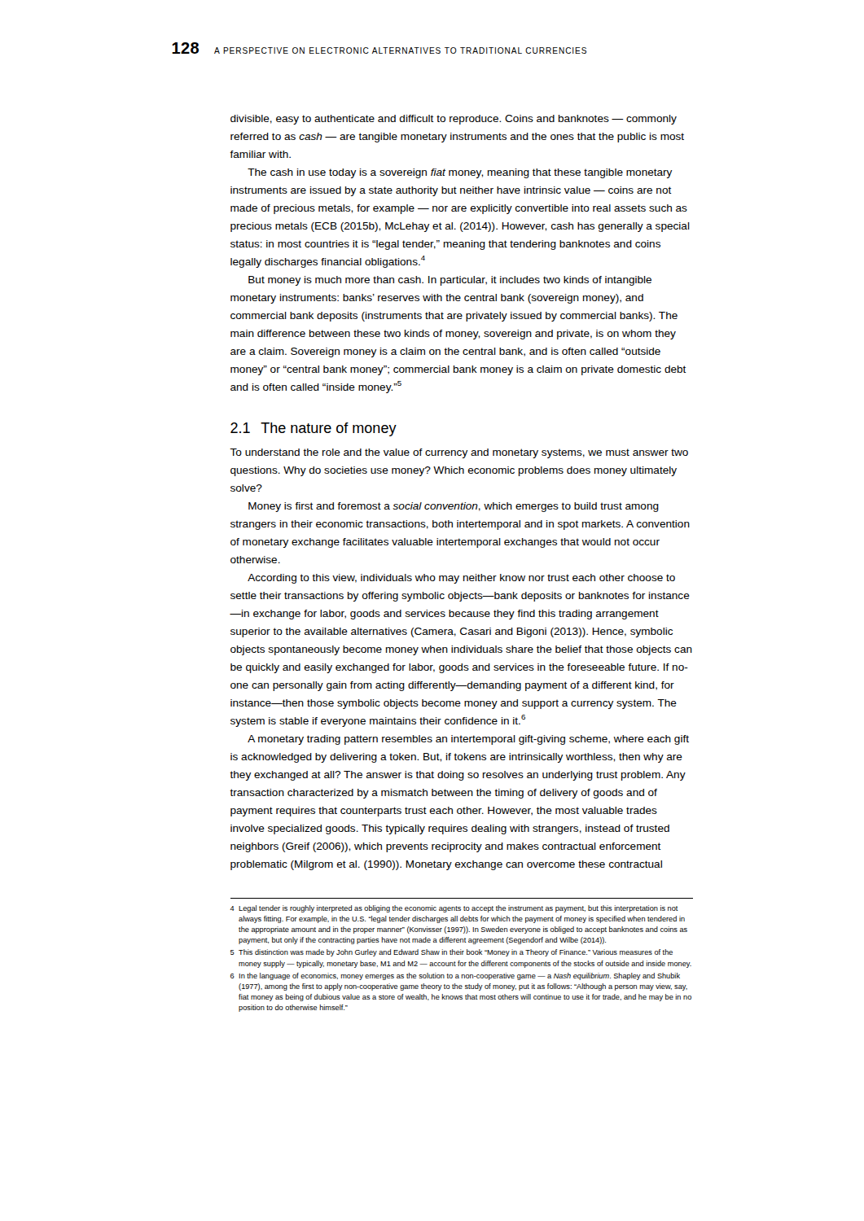128 A Perspective on Electronic Alternatives to Traditional Currencies
divisible, easy to authenticate and difficult to reproduce. Coins and banknotes — commonly referred to as cash — are tangible monetary instruments and the ones that the public is most familiar with.
The cash in use today is a sovereign fiat money, meaning that these tangible monetary instruments are issued by a state authority but neither have intrinsic value — coins are not made of precious metals, for example — nor are explicitly convertible into real assets such as precious metals (ECB (2015b), McLehay et al. (2014)). However, cash has generally a special status: in most countries it is “legal tender,” meaning that tendering banknotes and coins legally discharges financial obligations.4
But money is much more than cash. In particular, it includes two kinds of intangible monetary instruments: banks’ reserves with the central bank (sovereign money), and commercial bank deposits (instruments that are privately issued by commercial banks). The main difference between these two kinds of money, sovereign and private, is on whom they are a claim. Sovereign money is a claim on the central bank, and is often called “outside money” or “central bank money”; commercial bank money is a claim on private domestic debt and is often called “inside money.”5
2.1 The nature of money
To understand the role and the value of currency and monetary systems, we must answer two questions. Why do societies use money? Which economic problems does money ultimately solve?
Money is first and foremost a social convention, which emerges to build trust among strangers in their economic transactions, both intertemporal and in spot markets. A convention of monetary exchange facilitates valuable intertemporal exchanges that would not occur otherwise.
According to this view, individuals who may neither know nor trust each other choose to settle their transactions by offering symbolic objects—bank deposits or banknotes for instance—in exchange for labor, goods and services because they find this trading arrangement superior to the available alternatives (Camera, Casari and Bigoni (2013)). Hence, symbolic objects spontaneously become money when individuals share the belief that those objects can be quickly and easily exchanged for labor, goods and services in the foreseeable future. If no-one can personally gain from acting differently—demanding payment of a different kind, for instance—then those symbolic objects become money and support a currency system. The system is stable if everyone maintains their confidence in it.6
A monetary trading pattern resembles an intertemporal gift-giving scheme, where each gift is acknowledged by delivering a token. But, if tokens are intrinsically worthless, then why are they exchanged at all? The answer is that doing so resolves an underlying trust problem. Any transaction characterized by a mismatch between the timing of delivery of goods and of payment requires that counterparts trust each other. However, the most valuable trades involve specialized goods. This typically requires dealing with strangers, instead of trusted neighbors (Greif (2006)), which prevents reciprocity and makes contractual enforcement problematic (Milgrom et al. (1990)). Monetary exchange can overcome these contractual
4 Legal tender is roughly interpreted as obliging the economic agents to accept the instrument as payment, but this interpretation is not always fitting. For example, in the U.S. “legal tender discharges all debts for which the payment of money is specified when tendered in the appropriate amount and in the proper manner” (Konvisser (1997)). In Sweden everyone is obliged to accept banknotes and coins as payment, but only if the contracting parties have not made a different agreement (Segendorf and Wilbe (2014)).
5 This distinction was made by John Gurley and Edward Shaw in their book “Money in a Theory of Finance.” Various measures of the money supply — typically, monetary base, M1 and M2 — account for the different components of the stocks of outside and inside money.
6 In the language of economics, money emerges as the solution to a non-cooperative game — a Nash equilibrium. Shapley and Shubik (1977), among the first to apply non-cooperative game theory to the study of money, put it as follows: “Although a person may view, say, fiat money as being of dubious value as a store of wealth, he knows that most others will continue to use it for trade, and he may be in no position to do otherwise himself.”